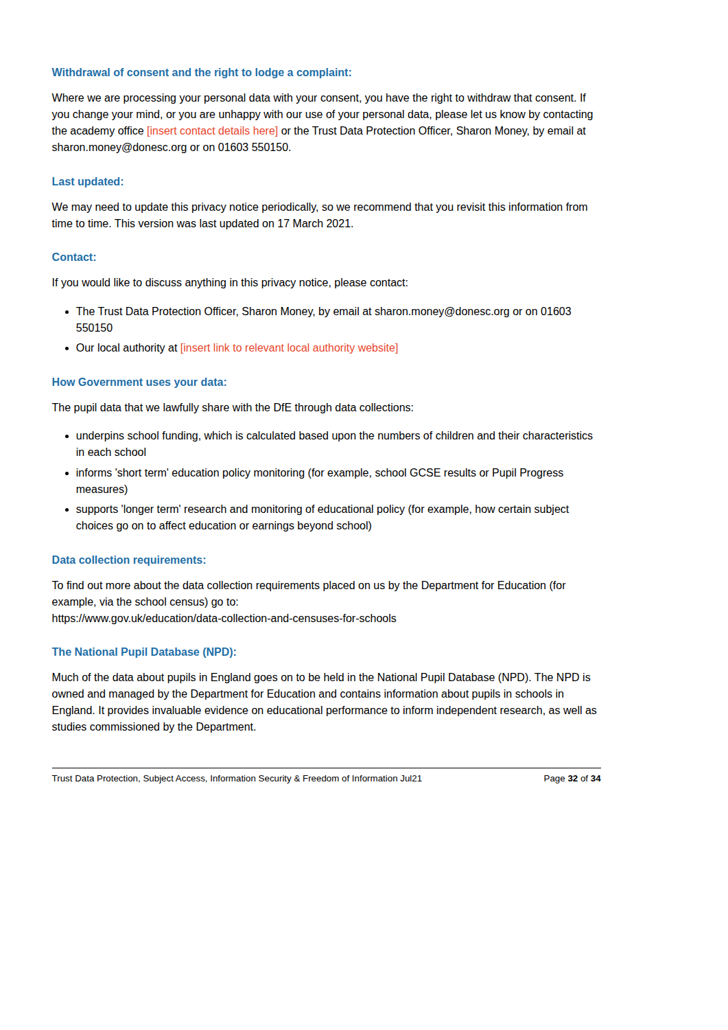Withdrawal of consent and the right to lodge a complaint:
Where we are processing your personal data with your consent, you have the right to withdraw that consent. If you change your mind, or you are unhappy with our use of your personal data, please let us know by contacting the academy office [insert contact details here] or the Trust Data Protection Officer, Sharon Money, by email at sharon.money@donesc.org or on 01603 550150.
Last updated:
We may need to update this privacy notice periodically, so we recommend that you revisit this information from time to time. This version was last updated on 17 March 2021.
Contact:
If you would like to discuss anything in this privacy notice, please contact:
The Trust Data Protection Officer, Sharon Money, by email at sharon.money@donesc.org or on 01603 550150
Our local authority at [insert link to relevant local authority website]
How Government uses your data:
The pupil data that we lawfully share with the DfE through data collections:
underpins school funding, which is calculated based upon the numbers of children and their characteristics in each school
informs 'short term' education policy monitoring (for example, school GCSE results or Pupil Progress measures)
supports 'longer term' research and monitoring of educational policy (for example, how certain subject choices go on to affect education or earnings beyond school)
Data collection requirements:
To find out more about the data collection requirements placed on us by the Department for Education (for example, via the school census) go to:
https://www.gov.uk/education/data-collection-and-censuses-for-schools
The National Pupil Database (NPD):
Much of the data about pupils in England goes on to be held in the National Pupil Database (NPD). The NPD is owned and managed by the Department for Education and contains information about pupils in schools in England. It provides invaluable evidence on educational performance to inform independent research, as well as studies commissioned by the Department.
Trust Data Protection, Subject Access, Information Security & Freedom of Information Jul21 Page 32 of 34